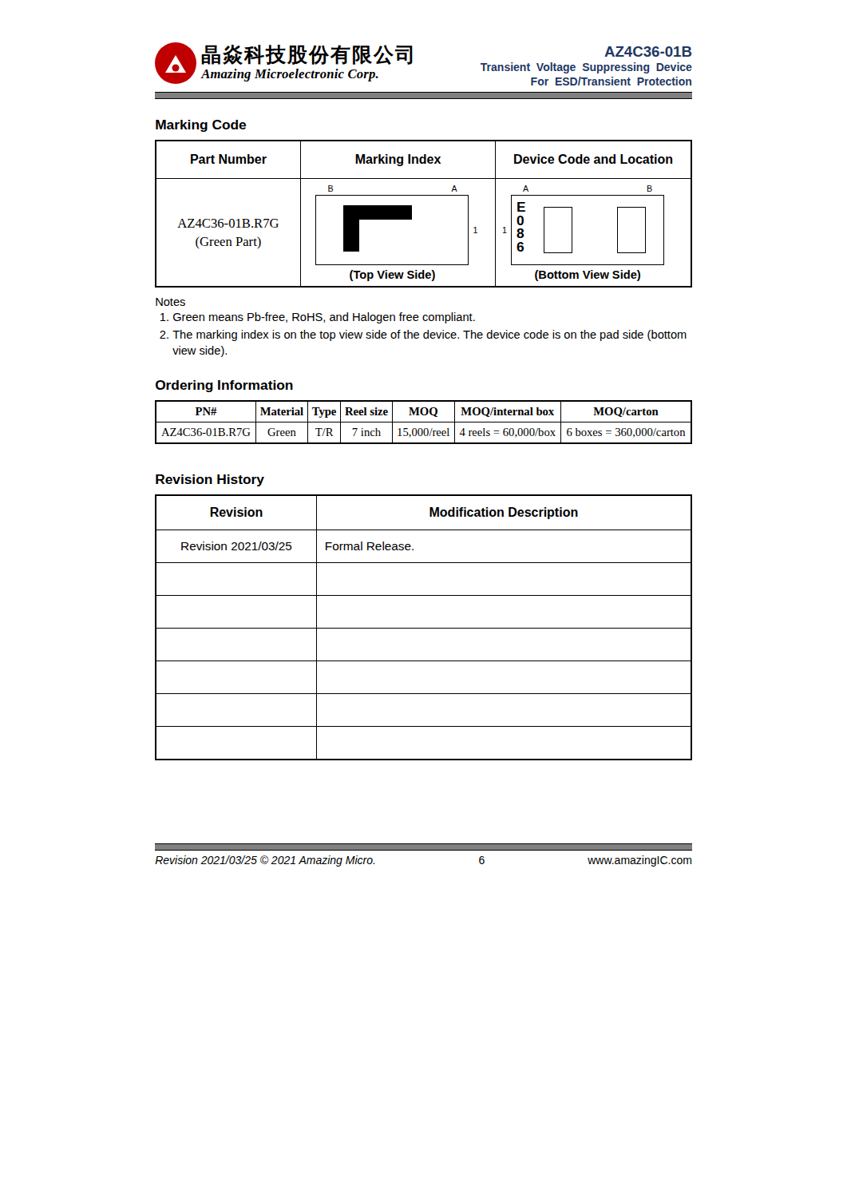晶焱科技股份有限公司
Amazing Microelectronic Corp.
AZ4C36-01B
Transient Voltage Suppressing Device
For ESD/Transient Protection
Marking Code
| Part Number | Marking Index | Device Code and Location |
| --- | --- | --- |
| AZ4C36-01B.R7G (Green Part) | B A 1 (Top View Side) | A B E 0 8 6 1 (Bottom View Side) |
Notes
Green means Pb-free, RoHS, and Halogen free compliant.
The marking index is on the top view side of the device. The device code is on the pad side (bottom view side).
Ordering Information
| PN# | Material | Type | Reel size | MOQ | MOQ/internal box | MOQ/carton |
| --- | --- | --- | --- | --- | --- | --- |
| AZ4C36-01B.R7G | Green | T/R | 7 inch | 15,000/reel | 4 reels = 60,000/box | 6 boxes = 360,000/carton |
Revision History
| Revision | Modification Description |
| --- | --- |
| Revision 2021/03/25 | Formal Release. |
Revision 2021/03/25 © 2021 Amazing Micro. 6 www.amazingIC.com